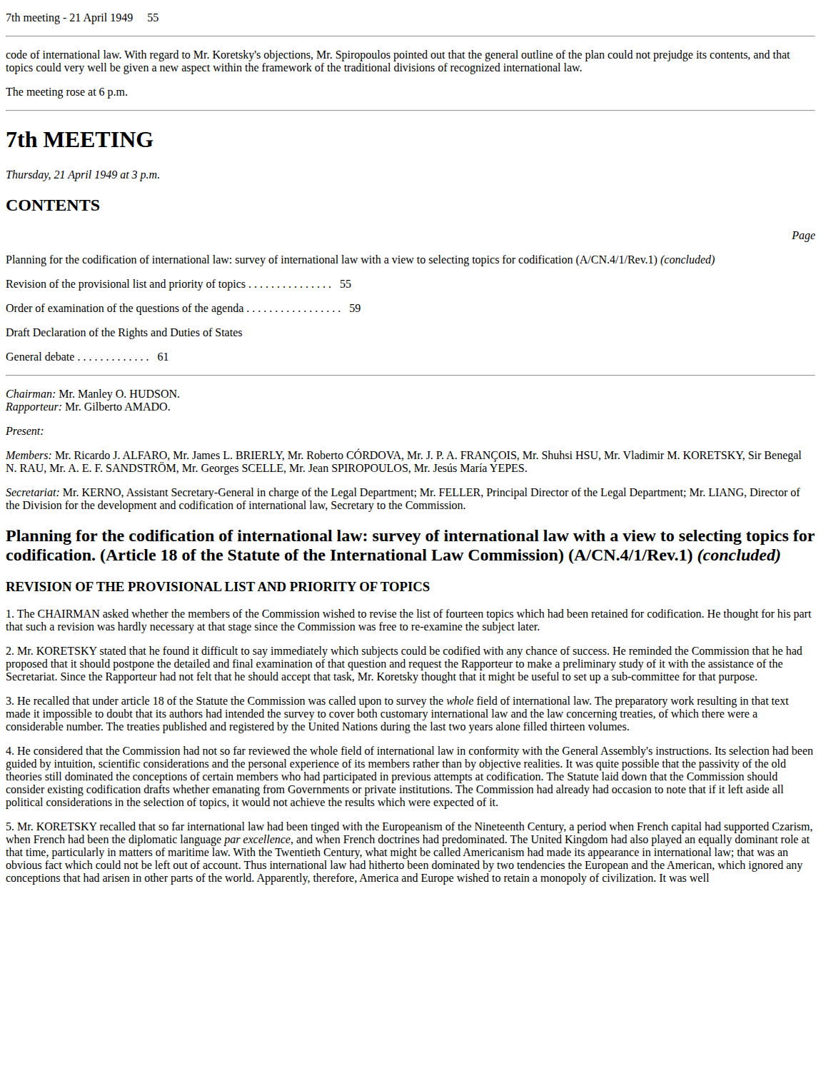7th meeting - 21 April 1949 55
code of international law. With regard to Mr. Koretsky's objections, Mr. Spiropoulos pointed out that the general outline of the plan could not prejudge its contents, and that topics could very well be given a new aspect within the framework of the traditional divisions of recognized international law.
The meeting rose at 6 p.m.
7th MEETING
Thursday, 21 April 1949 at 3 p.m.
CONTENTS
Page
Planning for the codification of international law: survey of international law with a view to selecting topics for codification (A/CN.4/1/Rev.1) (concluded)
Revision of the provisional list and priority of topics . . . . . . . . . . . . . . . 55
Order of examination of the questions of the agenda . . . . . . . . . . . . . . . . . 59
Draft Declaration of the Rights and Duties of States
General debate . . . . . . . . . . . . . 61
Chairman: Mr. Manley O. HUDSON.
Rapporteur: Mr. Gilberto AMADO.
Present:
Members: Mr. Ricardo J. ALFARO, Mr. James L. BRIERLY, Mr. Roberto CÓRDOVA, Mr. J. P. A. FRANÇOIS, Mr. Shuhsi HSU, Mr. Vladimir M. KORETSKY, Sir Benegal N. RAU, Mr. A. E. F. SANDSTRÖM, Mr. Georges SCELLE, Mr. Jean SPIROPOULOS, Mr. Jesús María YEPES.
Secretariat: Mr. KERNO, Assistant Secretary-General in charge of the Legal Department; Mr. FELLER, Principal Director of the Legal Department; Mr. LIANG, Director of the Division for the development and codification of international law, Secretary to the Commission.
Planning for the codification of international law: survey of international law with a view to selecting topics for codification. (Article 18 of the Statute of the International Law Commission) (A/CN.4/1/Rev.1) (concluded)
REVISION OF THE PROVISIONAL LIST AND PRIORITY OF TOPICS
1. The CHAIRMAN asked whether the members of the Commission wished to revise the list of fourteen topics which had been retained for codification. He thought for his part that such a revision was hardly necessary at that stage since the Commission was free to re-examine the subject later.
2. Mr. KORETSKY stated that he found it difficult to say immediately which subjects could be codified with any chance of success. He reminded the Commission that he had proposed that it should postpone the detailed and final examination of that question and request the Rapporteur to make a preliminary study of it with the assistance of the Secretariat. Since the Rapporteur had not felt that he should accept that task, Mr. Koretsky thought that it might be useful to set up a sub-committee for that purpose.
3. He recalled that under article 18 of the Statute the Commission was called upon to survey the whole field of international law. The preparatory work resulting in that text made it impossible to doubt that its authors had intended the survey to cover both customary international law and the law concerning treaties, of which there were a considerable number. The treaties published and registered by the United Nations during the last two years alone filled thirteen volumes.
4. He considered that the Commission had not so far reviewed the whole field of international law in conformity with the General Assembly's instructions. Its selection had been guided by intuition, scientific considerations and the personal experience of its members rather than by objective realities. It was quite possible that the passivity of the old theories still dominated the conceptions of certain members who had participated in previous attempts at codification. The Statute laid down that the Commission should consider existing codification drafts whether emanating from Governments or private institutions. The Commission had already had occasion to note that if it left aside all political considerations in the selection of topics, it would not achieve the results which were expected of it.
5. Mr. KORETSKY recalled that so far international law had been tinged with the Europeanism of the Nineteenth Century, a period when French capital had supported Czarism, when French had been the diplomatic language par excellence, and when French doctrines had predominated. The United Kingdom had also played an equally dominant role at that time, particularly in matters of maritime law. With the Twentieth Century, what might be called Americanism had made its appearance in international law; that was an obvious fact which could not be left out of account. Thus international law had hitherto been dominated by two tendencies the European and the American, which ignored any conceptions that had arisen in other parts of the world. Apparently, therefore, America and Europe wished to retain a monopoly of civilization. It was well